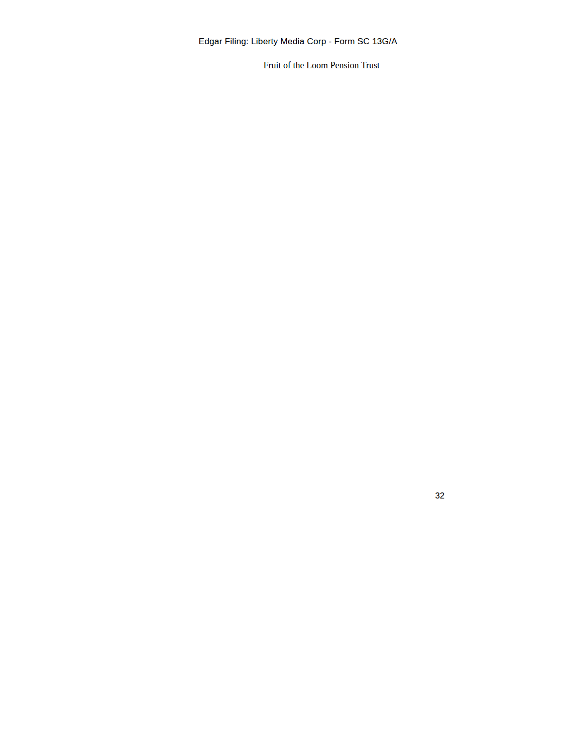Edgar Filing: Liberty Media Corp - Form SC 13G/A
Fruit of the Loom Pension Trust
32